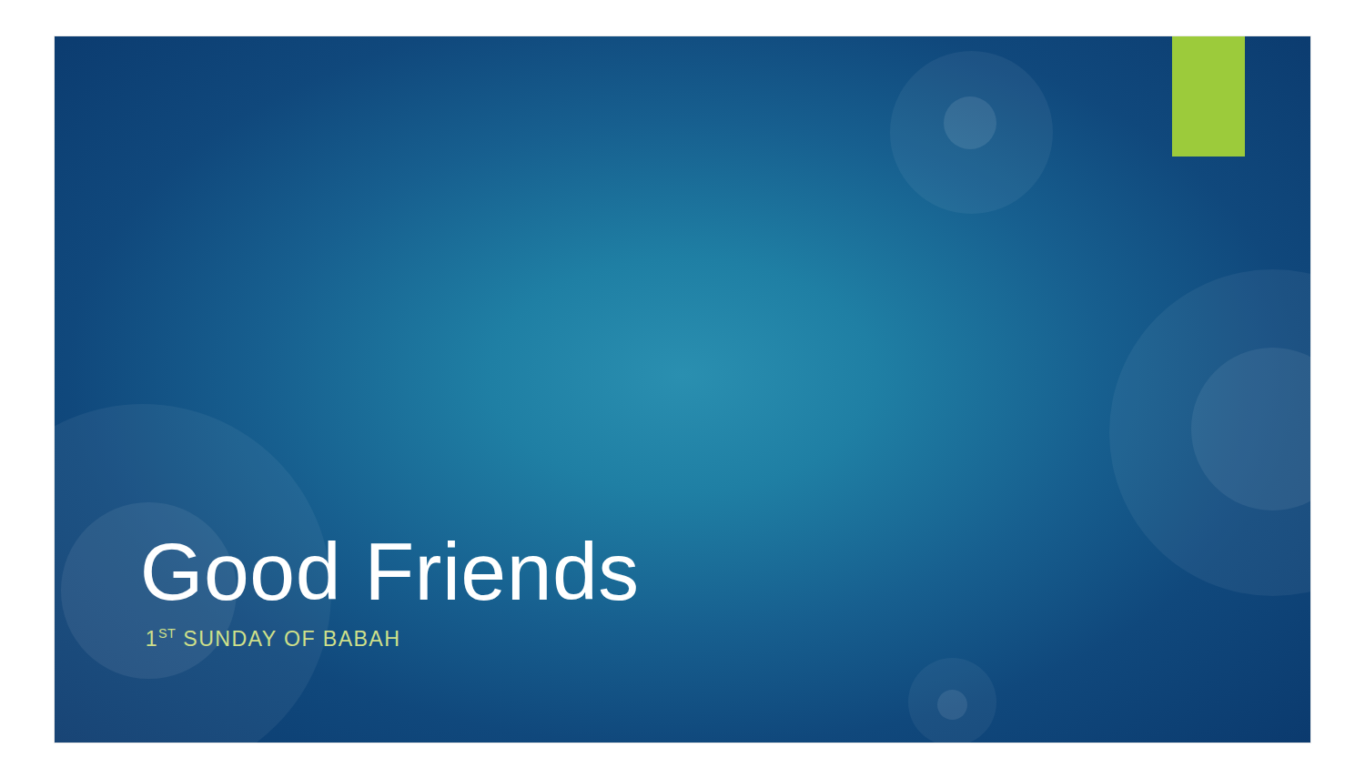Good Friends
1st Sunday of Babah